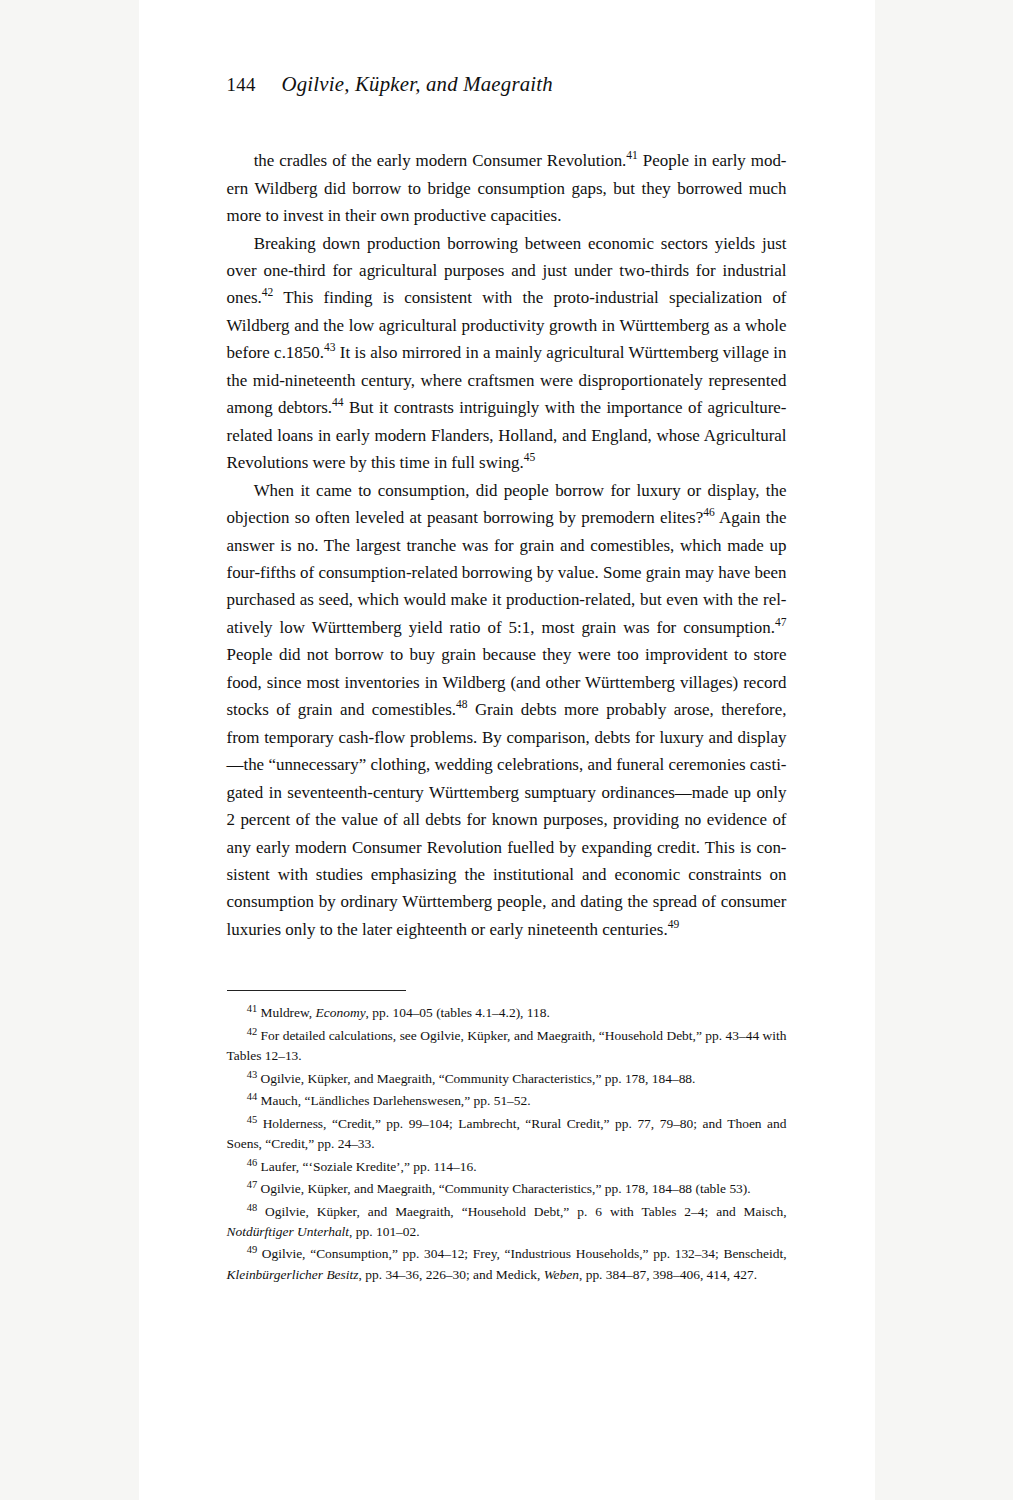144 Ogilvie, Küpker, and Maegraith
the cradles of the early modern Consumer Revolution.41 People in early modern Wildberg did borrow to bridge consumption gaps, but they borrowed much more to invest in their own productive capacities.
Breaking down production borrowing between economic sectors yields just over one-third for agricultural purposes and just under two-thirds for industrial ones.42 This finding is consistent with the proto-industrial specialization of Wildberg and the low agricultural productivity growth in Württemberg as a whole before c.1850.43 It is also mirrored in a mainly agricultural Württemberg village in the mid-nineteenth century, where craftsmen were disproportionately represented among debtors.44 But it contrasts intriguingly with the importance of agriculture-related loans in early modern Flanders, Holland, and England, whose Agricultural Revolutions were by this time in full swing.45
When it came to consumption, did people borrow for luxury or display, the objection so often leveled at peasant borrowing by premodern elites?46 Again the answer is no. The largest tranche was for grain and comestibles, which made up four-fifths of consumption-related borrowing by value. Some grain may have been purchased as seed, which would make it production-related, but even with the relatively low Württemberg yield ratio of 5:1, most grain was for consumption.47 People did not borrow to buy grain because they were too improvident to store food, since most inventories in Wildberg (and other Württemberg villages) record stocks of grain and comestibles.48 Grain debts more probably arose, therefore, from temporary cash-flow problems. By comparison, debts for luxury and display—the “unnecessary” clothing, wedding celebrations, and funeral ceremonies castigated in seventeenth-century Württemberg sumptuary ordinances—made up only 2 percent of the value of all debts for known purposes, providing no evidence of any early modern Consumer Revolution fuelled by expanding credit. This is consistent with studies emphasizing the institutional and economic constraints on consumption by ordinary Württemberg people, and dating the spread of consumer luxuries only to the later eighteenth or early nineteenth centuries.49
41 Muldrew, Economy, pp. 104–05 (tables 4.1–4.2), 118.
42 For detailed calculations, see Ogilvie, Küpker, and Maegraith, “Household Debt,” pp. 43–44 with Tables 12–13.
43 Ogilvie, Küpker, and Maegraith, “Community Characteristics,” pp. 178, 184–88.
44 Mauch, “Ländliches Darlehenswesen,” pp. 51–52.
45 Holderness, “Credit,” pp. 99–104; Lambrecht, “Rural Credit,” pp. 77, 79–80; and Thoen and Soens, “Credit,” pp. 24–33.
46 Laufer, “‘Soziale Kredite’,” pp. 114–16.
47 Ogilvie, Küpker, and Maegraith, “Community Characteristics,” pp. 178, 184–88 (table 53).
48 Ogilvie, Küpker, and Maegraith, “Household Debt,” p. 6 with Tables 2–4; and Maisch, Notdürftiger Unterhalt, pp. 101–02.
49 Ogilvie, “Consumption,” pp. 304–12; Frey, “Industrious Households,” pp. 132–34; Benscheidt, Kleinbürgerlicher Besitz, pp. 34–36, 226–30; and Medick, Weben, pp. 384–87, 398–406, 414, 427.